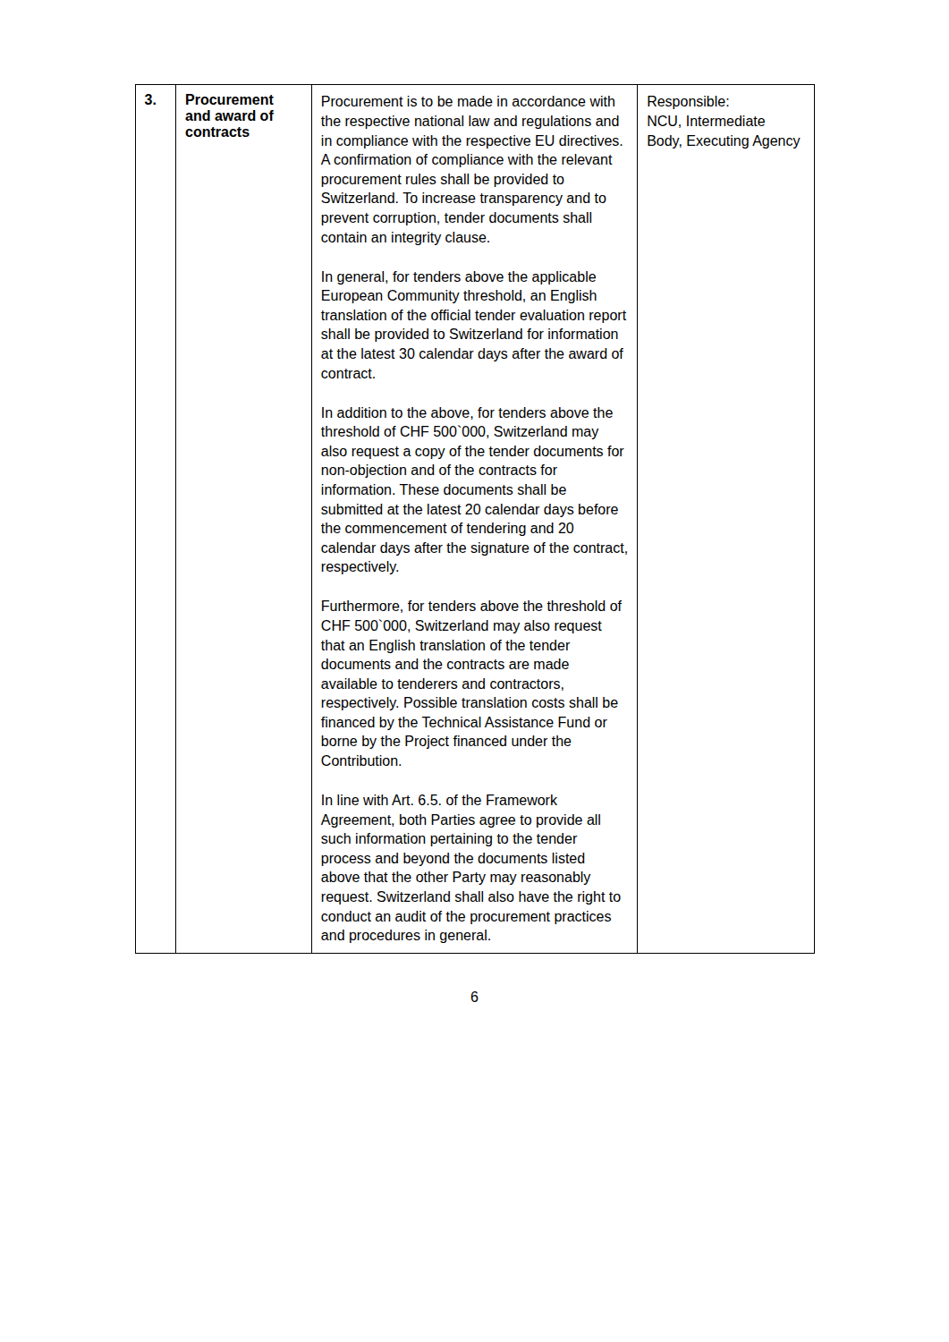| 3. | Procurement and award of contracts | Procurement is to be made in accordance with the respective national law and regulations and in compliance with the respective EU directives. A confirmation of compliance with the relevant procurement rules shall be provided to Switzerland. To increase transparency and to prevent corruption, tender documents shall contain an integrity clause. In general, for tenders above the applicable European Community threshold, an English translation of the official tender evaluation report shall be provided to Switzerland for information at the latest 30 calendar days after the award of contract. In addition to the above, for tenders above the threshold of CHF 500`000, Switzerland may also request a copy of the tender documents for non-objection and of the contracts for information. These documents shall be submitted at the latest 20 calendar days before the commencement of tendering and 20 calendar days after the signature of the contract, respectively. Furthermore, for tenders above the threshold of CHF 500`000, Switzerland may also request that an English translation of the tender documents and the contracts are made available to tenderers and contractors, respectively. Possible translation costs shall be financed by the Technical Assistance Fund or borne by the Project financed under the Contribution. In line with Art. 6.5. of the Framework Agreement, both Parties agree to provide all such information pertaining to the tender process and beyond the documents listed above that the other Party may reasonably request. Switzerland shall also have the right to conduct an audit of the procurement practices and procedures in general. | Responsible: NCU, Intermediate Body, Executing Agency |
6